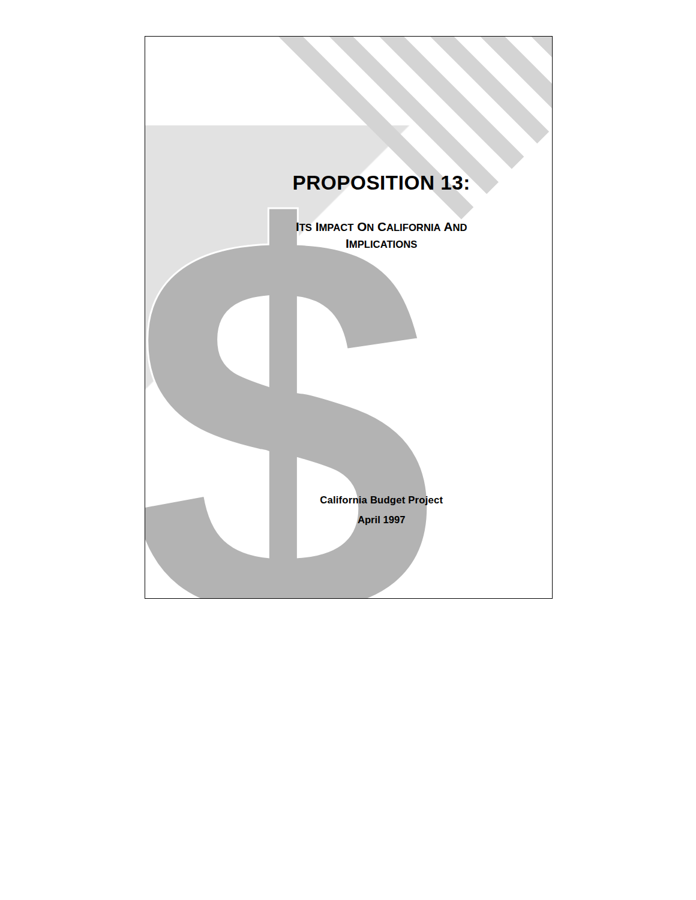$
PROPOSITION 13:
ITS IMPACT ON CALIFORNIA AND
IMPLICATIONS
California Budget Project
April 1997